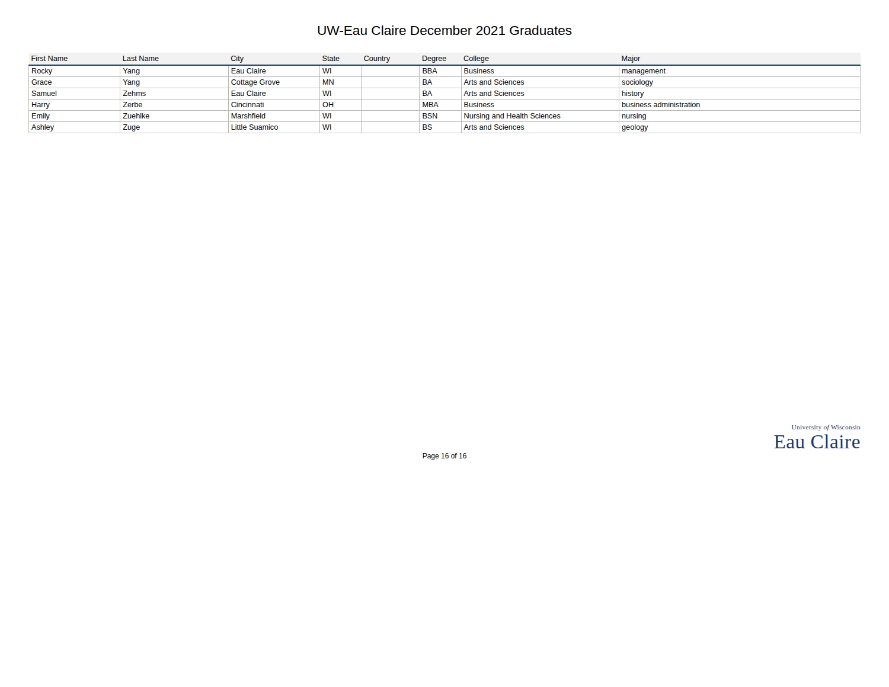UW-Eau Claire December 2021 Graduates
| First Name | Last Name | City | State | Country | Degree | College | Major |
| --- | --- | --- | --- | --- | --- | --- | --- |
| Rocky | Yang | Eau Claire | WI | | BBA | Business | management |
| Grace | Yang | Cottage Grove | MN | | BA | Arts and Sciences | sociology |
| Samuel | Zehms | Eau Claire | WI | | BA | Arts and Sciences | history |
| Harry | Zerbe | Cincinnati | OH | | MBA | Business | business administration |
| Emily | Zuehlke | Marshfield | WI | | BSN | Nursing and Health Sciences | nursing |
| Ashley | Zuge | Little Suamico | WI | | BS | Arts and Sciences | geology |
University of Wisconsin
Eau Claire
Page 16 of 16